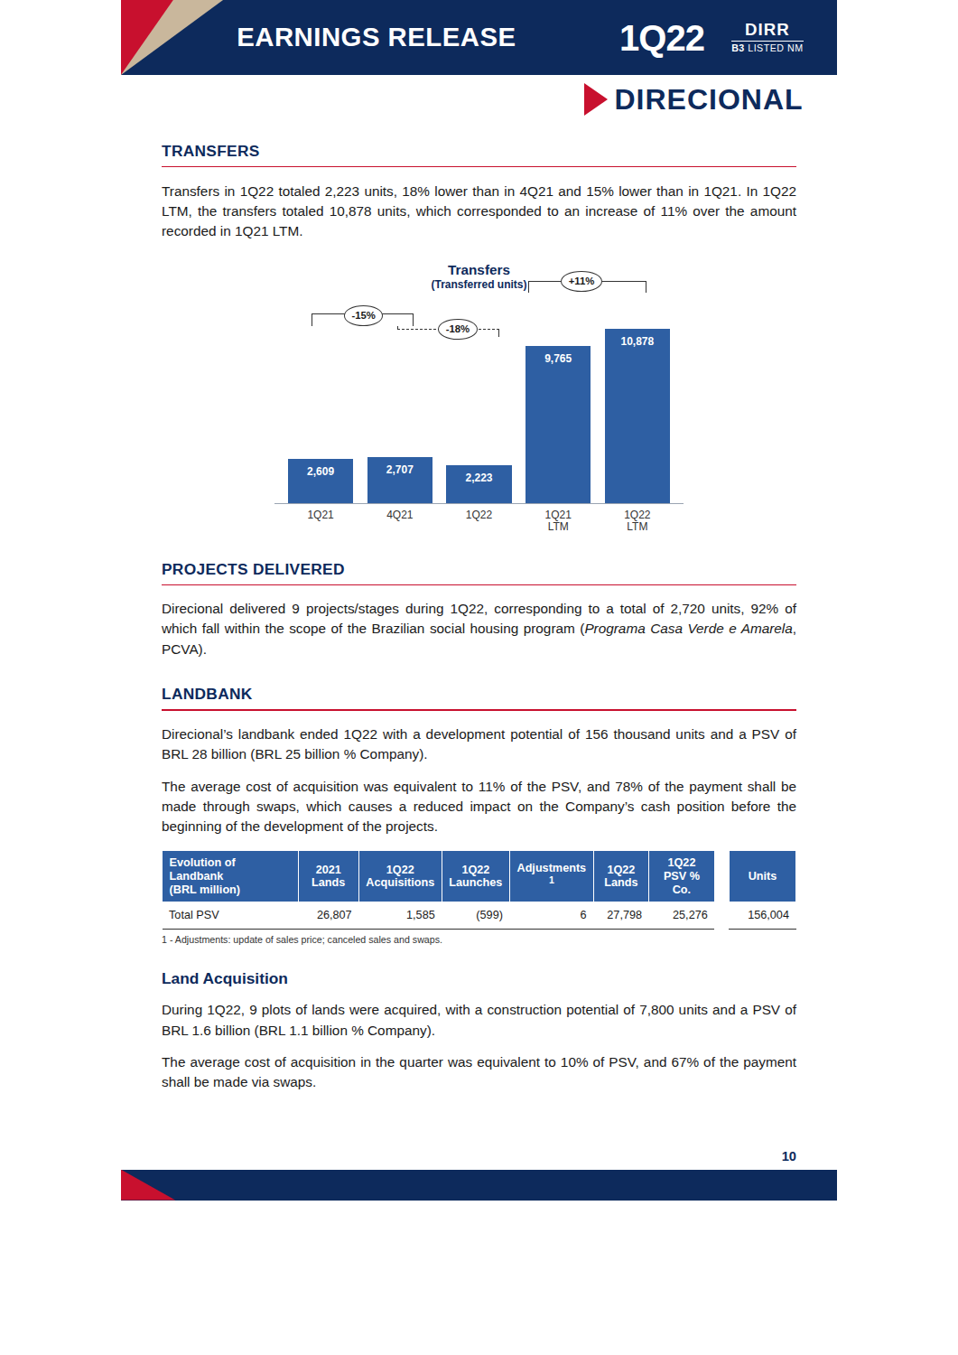EARNINGS RELEASE
1Q22
DIRR
B3 LISTED NM
DIRECIONAL
TRANSFERS
Transfers in 1Q22 totaled 2,223 units, 18% lower than in 4Q21 and 15% lower than in 1Q21. In 1Q22 LTM, the transfers totaled 10,878 units, which corresponded to an increase of 11% over the amount recorded in 1Q21 LTM.
Transfers(Transferred units)
-15%
-18%
+11%
2,609
2,707
2,223
9,765
10,878
1Q21 4Q21 1Q22 1Q21
LTM 1Q22
LTM
PROJECTS DELIVERED
Direcional delivered 9 projects/stages during 1Q22, corresponding to a total of 2,720 units, 92% of which fall within the scope of the Brazilian social housing program (Programa Casa Verde e Amarela, PCVA).
LANDBANK
Direcional’s landbank ended 1Q22 with a development potential of 156 thousand units and a PSV of BRL 28 billion (BRL 25 billion % Company).
The average cost of acquisition was equivalent to 11% of the PSV, and 78% of the payment shall be made through swaps, which causes a reduced impact on the Company’s cash position before the beginning of the development of the projects.
| Evolution of Landbank (BRL million) | 2021 Lands | 1Q22 Acquisitions | 1Q22 Launches | Adjustments 1 | 1Q22 Lands | 1Q22 PSV % Co. | | Units |
| --- | --- | --- | --- | --- | --- | --- | --- | --- |
| Total PSV | 26,807 | 1,585 | (599) | 6 | 27,798 | 25,276 | | 156,004 |
1 - Adjustments: update of sales price; canceled sales and swaps.
Land Acquisition
During 1Q22, 9 plots of lands were acquired, with a construction potential of 7,800 units and a PSV of BRL 1.6 billion (BRL 1.1 billion % Company).
The average cost of acquisition in the quarter was equivalent to 10% of PSV, and 67% of the payment shall be made via swaps.
10